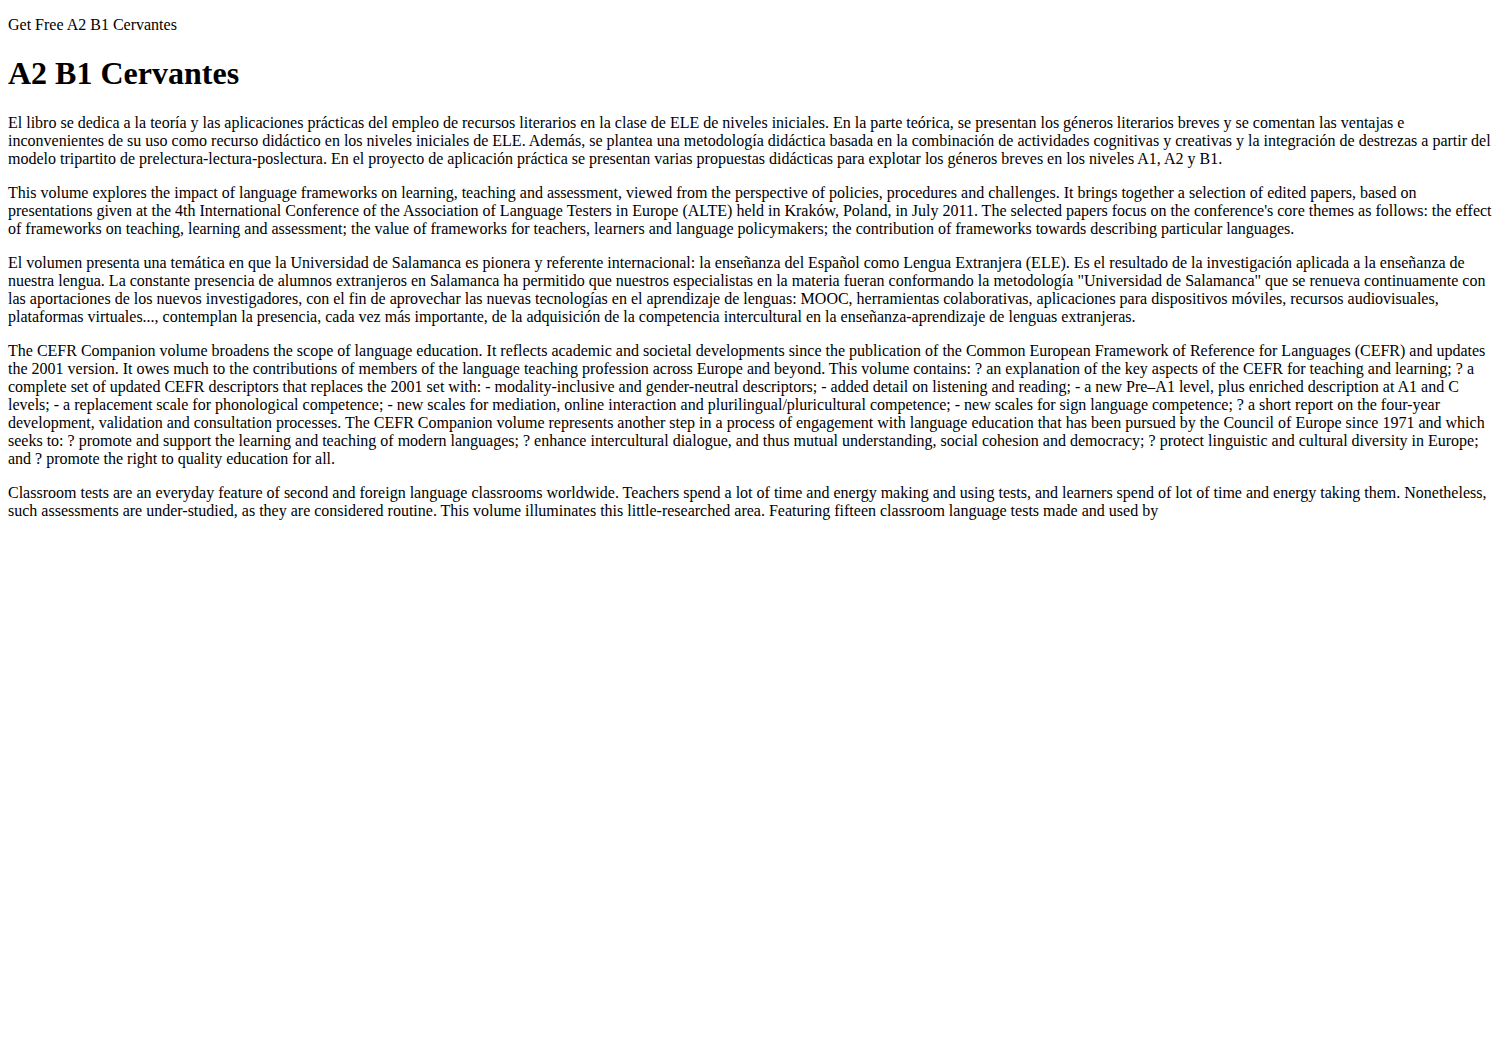Get Free A2 B1 Cervantes
A2 B1 Cervantes
El libro se dedica a la teoría y las aplicaciones prácticas del empleo de recursos literarios en la clase de ELE de niveles iniciales. En la parte teórica, se presentan los géneros literarios breves y se comentan las ventajas e inconvenientes de su uso como recurso didáctico en los niveles iniciales de ELE. Además, se plantea una metodología didáctica basada en la combinación de actividades cognitivas y creativas y la integración de destrezas a partir del modelo tripartito de prelectura-lectura-poslectura. En el proyecto de aplicación práctica se presentan varias propuestas didácticas para explotar los géneros breves en los niveles A1, A2 y B1.
This volume explores the impact of language frameworks on learning, teaching and assessment, viewed from the perspective of policies, procedures and challenges. It brings together a selection of edited papers, based on presentations given at the 4th International Conference of the Association of Language Testers in Europe (ALTE) held in Kraków, Poland, in July 2011. The selected papers focus on the conference's core themes as follows: the effect of frameworks on teaching, learning and assessment; the value of frameworks for teachers, learners and language policymakers; the contribution of frameworks towards describing particular languages.
El volumen presenta una temática en que la Universidad de Salamanca es pionera y referente internacional: la enseñanza del Español como Lengua Extranjera (ELE). Es el resultado de la investigación aplicada a la enseñanza de nuestra lengua. La constante presencia de alumnos extranjeros en Salamanca ha permitido que nuestros especialistas en la materia fueran conformando la metodología "Universidad de Salamanca" que se renueva continuamente con las aportaciones de los nuevos investigadores, con el fin de aprovechar las nuevas tecnologías en el aprendizaje de lenguas: MOOC, herramientas colaborativas, aplicaciones para dispositivos móviles, recursos audiovisuales, plataformas virtuales..., contemplan la presencia, cada vez más importante, de la adquisición de la competencia intercultural en la enseñanza-aprendizaje de lenguas extranjeras.
The CEFR Companion volume broadens the scope of language education. It reflects academic and societal developments since the publication of the Common European Framework of Reference for Languages (CEFR) and updates the 2001 version. It owes much to the contributions of members of the language teaching profession across Europe and beyond. This volume contains: ? an explanation of the key aspects of the CEFR for teaching and learning; ? a complete set of updated CEFR descriptors that replaces the 2001 set with: - modality-inclusive and gender-neutral descriptors; - added detail on listening and reading; - a new Pre–A1 level, plus enriched description at A1 and C levels; - a replacement scale for phonological competence; - new scales for mediation, online interaction and plurilingual/pluricultural competence; - new scales for sign language competence; ? a short report on the four-year development, validation and consultation processes. The CEFR Companion volume represents another step in a process of engagement with language education that has been pursued by the Council of Europe since 1971 and which seeks to: ? promote and support the learning and teaching of modern languages; ? enhance intercultural dialogue, and thus mutual understanding, social cohesion and democracy; ? protect linguistic and cultural diversity in Europe; and ? promote the right to quality education for all.
Classroom tests are an everyday feature of second and foreign language classrooms worldwide. Teachers spend a lot of time and energy making and using tests, and learners spend of lot of time and energy taking them. Nonetheless, such assessments are under-studied, as they are considered routine. This volume illuminates this little-researched area. Featuring fifteen classroom language tests made and used by